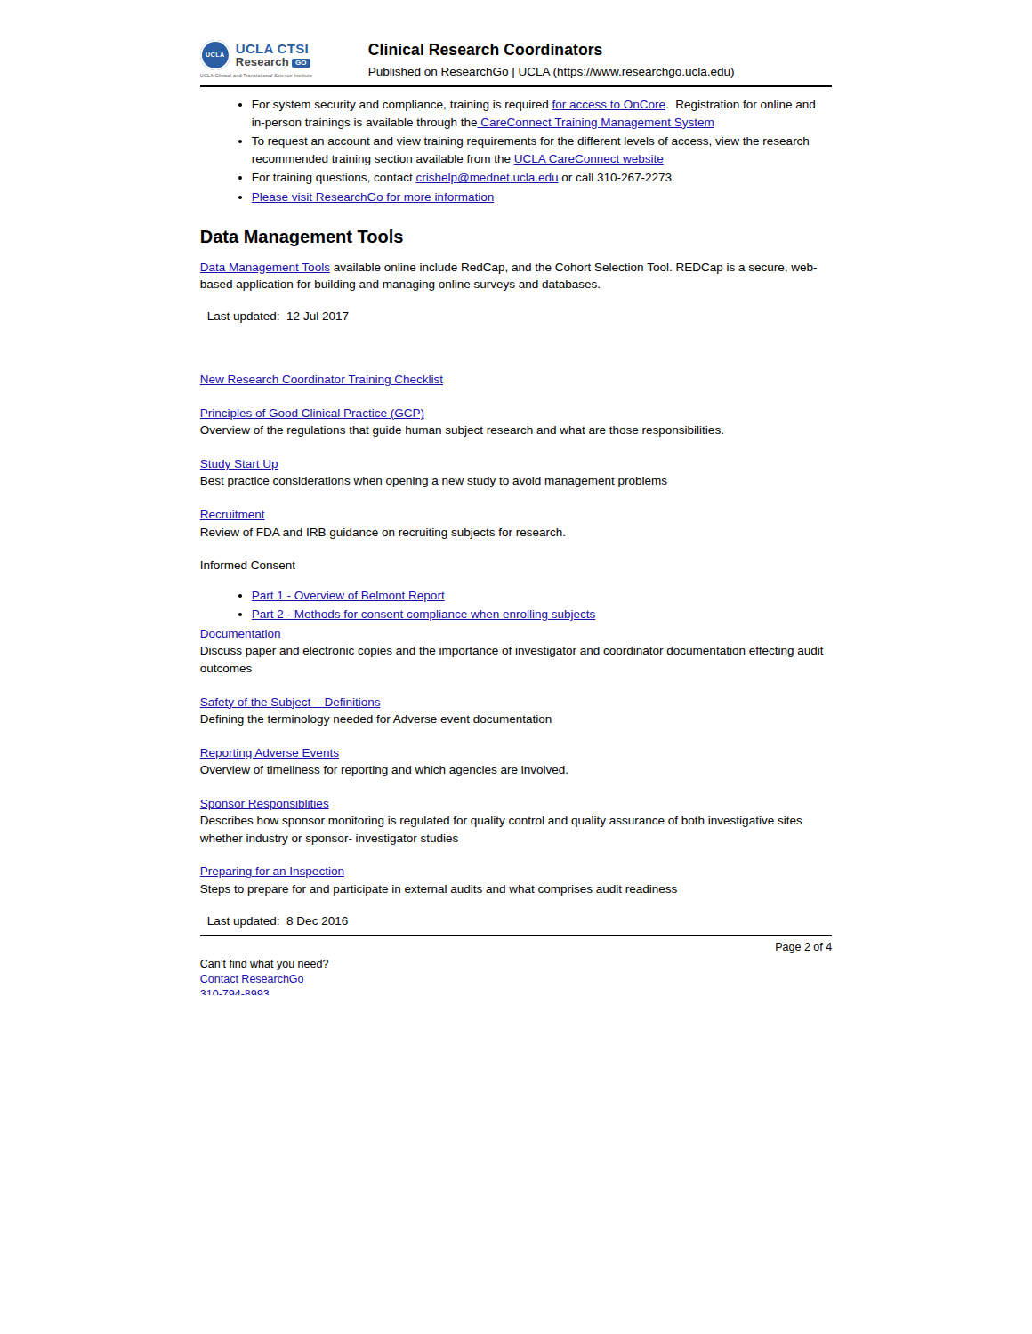UCLA CTSI
ResearchGO
UCLA Clinical and Translational Science Institute
Clinical Research Coordinators
Published on ResearchGo | UCLA (https://www.researchgo.ucla.edu)
For system security and compliance, training is required for access to OnCore. Registration for online and in-person trainings is available through the CareConnect Training Management System
To request an account and view training requirements for the different levels of access, view the research recommended training section available from the UCLA CareConnect website
For training questions, contact crishelp@mednet.ucla.edu or call 310-267-2273.
Please visit ResearchGo for more information
Data Management Tools
Data Management Tools available online include RedCap, and the Cohort Selection Tool. REDCap is a secure, web-based application for building and managing online surveys and databases.
Last updated: 12 Jul 2017
New Research Coordinator Training Checklist
Principles of Good Clinical Practice (GCP)
Overview of the regulations that guide human subject research and what are those responsibilities.
Study Start Up
Best practice considerations when opening a new study to avoid management problems
Recruitment
Review of FDA and IRB guidance on recruiting subjects for research.
Informed Consent
Part 1 - Overview of Belmont Report
Part 2 - Methods for consent compliance when enrolling subjects
Documentation
Discuss paper and electronic copies and the importance of investigator and coordinator documentation effecting audit outcomes
Safety of the Subject – Definitions
Defining the terminology needed for Adverse event documentation
Reporting Adverse Events
Overview of timeliness for reporting and which agencies are involved.
Sponsor Responsiblities
Describes how sponsor monitoring is regulated for quality control and quality assurance of both investigative sites whether industry or sponsor- investigator studies
Preparing for an Inspection
Steps to prepare for and participate in external audits and what comprises audit readiness
Last updated: 8 Dec 2016
Page 2 of 4
Can’t find what you need?
Contact ResearchGo
310-794-8993